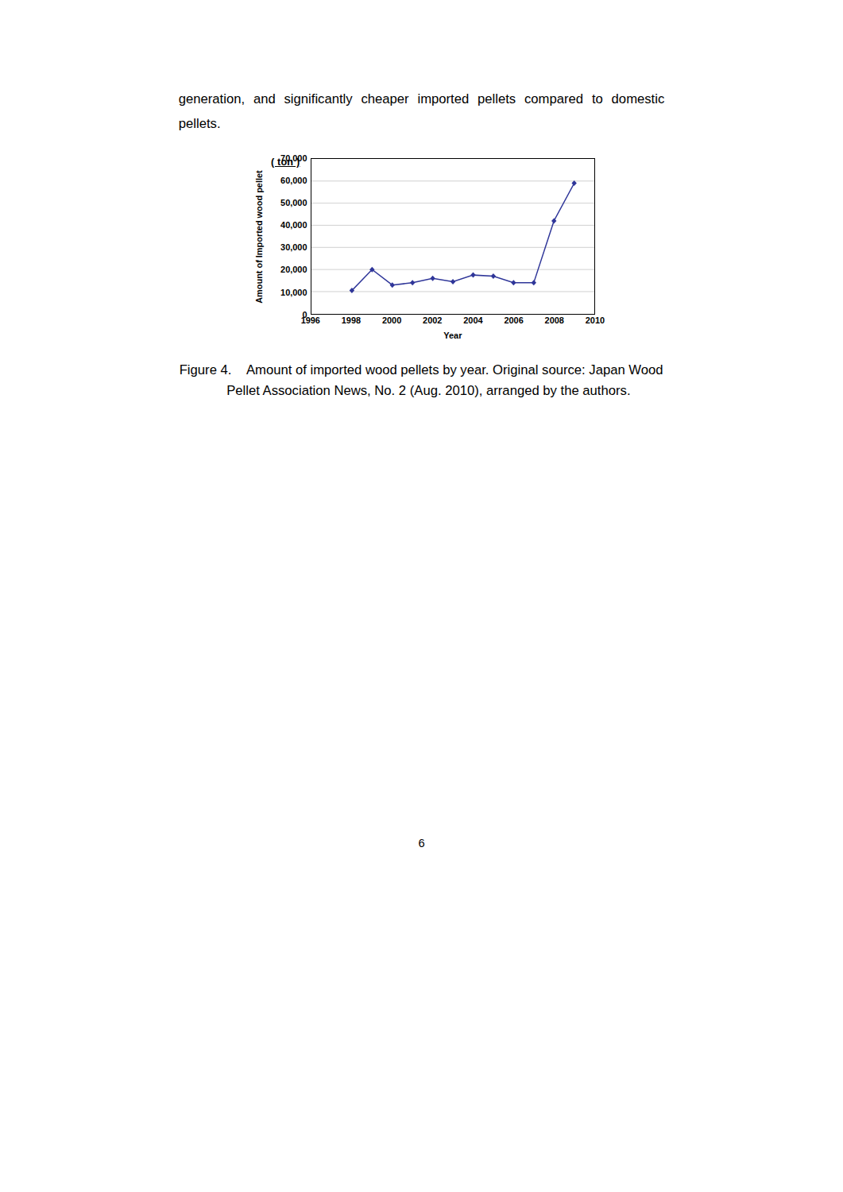generation, and significantly cheaper imported pellets compared to domestic pellets.
( ton )
Amount of Imported wood pellet
70,000 60,000 50,000 40,000 30,000 20,000 10,000 0
1996 1998 2000 2002 2004 2006 2008 2010
Year
Figure 4. Amount of imported wood pellets by year. Original source: Japan Wood Pellet Association News, No. 2 (Aug. 2010), arranged by the authors.
6